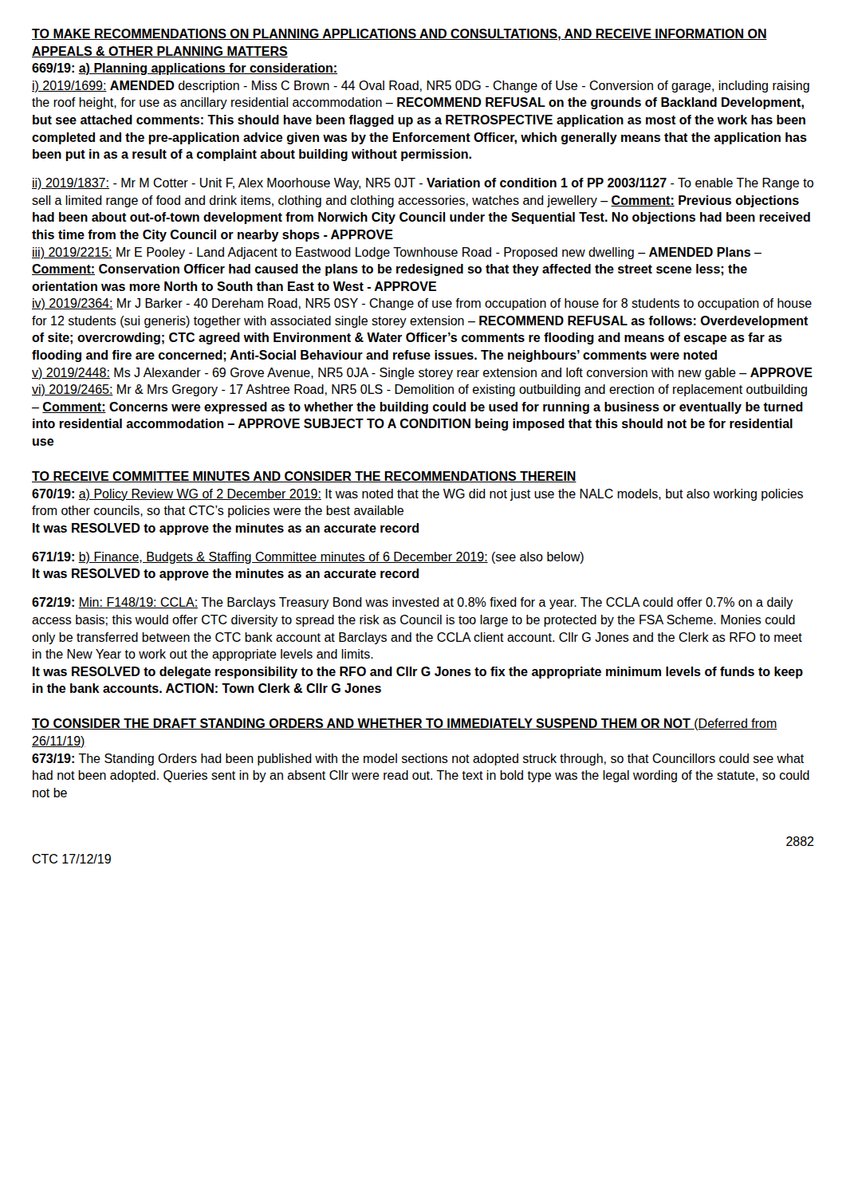To make recommendations on planning applications and consultations, and receive information on appeals & other planning matters
669/19: a) Planning applications for consideration:
i) 2019/1699: AMENDED description - Miss C Brown - 44 Oval Road, NR5 0DG - Change of Use - Conversion of garage, including raising the roof height, for use as ancillary residential accommodation – RECOMMEND REFUSAL on the grounds of Backland Development, but see attached comments: This should have been flagged up as a RETROSPECTIVE application as most of the work has been completed and the pre-application advice given was by the Enforcement Officer, which generally means that the application has been put in as a result of a complaint about building without permission.
ii) 2019/1837: - Mr M Cotter - Unit F, Alex Moorhouse Way, NR5 0JT - Variation of condition 1 of PP 2003/1127 - To enable The Range to sell a limited range of food and drink items, clothing and clothing accessories, watches and jewellery – Comment: Previous objections had been about out-of-town development from Norwich City Council under the Sequential Test. No objections had been received this time from the City Council or nearby shops - APPROVE
iii) 2019/2215: Mr E Pooley - Land Adjacent to Eastwood Lodge Townhouse Road - Proposed new dwelling – AMENDED Plans – Comment: Conservation Officer had caused the plans to be redesigned so that they affected the street scene less; the orientation was more North to South than East to West - APPROVE
iv) 2019/2364: Mr J Barker - 40 Dereham Road, NR5 0SY - Change of use from occupation of house for 8 students to occupation of house for 12 students (sui generis) together with associated single storey extension – RECOMMEND REFUSAL as follows: Overdevelopment of site; overcrowding; CTC agreed with Environment & Water Officer’s comments re flooding and means of escape as far as flooding and fire are concerned; Anti-Social Behaviour and refuse issues. The neighbours’ comments were noted
v) 2019/2448: Ms J Alexander - 69 Grove Avenue, NR5 0JA - Single storey rear extension and loft conversion with new gable – APPROVE
vi) 2019/2465: Mr & Mrs Gregory - 17 Ashtree Road, NR5 0LS - Demolition of existing outbuilding and erection of replacement outbuilding – Comment: Concerns were expressed as to whether the building could be used for running a business or eventually be turned into residential accommodation – APPROVE SUBJECT TO A CONDITION being imposed that this should not be for residential use
To receive committee minutes and consider the recommendations therein
670/19: a) Policy Review WG of 2 December 2019: It was noted that the WG did not just use the NALC models, but also working policies from other councils, so that CTC’s policies were the best available
It was RESOLVED to approve the minutes as an accurate record
671/19: b) Finance, Budgets & Staffing Committee minutes of 6 December 2019: (see also below)
It was RESOLVED to approve the minutes as an accurate record
672/19: Min: F148/19: CCLA: The Barclays Treasury Bond was invested at 0.8% fixed for a year. The CCLA could offer 0.7% on a daily access basis; this would offer CTC diversity to spread the risk as Council is too large to be protected by the FSA Scheme. Monies could only be transferred between the CTC bank account at Barclays and the CCLA client account. Cllr G Jones and the Clerk as RFO to meet in the New Year to work out the appropriate levels and limits.
It was RESOLVED to delegate responsibility to the RFO and Cllr G Jones to fix the appropriate minimum levels of funds to keep in the bank accounts. ACTION: Town Clerk & Cllr G Jones
To consider the draft standing orders and whether to immediately suspend them or not (Deferred from 26/11/19)
673/19: The Standing Orders had been published with the model sections not adopted struck through, so that Councillors could see what had not been adopted. Queries sent in by an absent Cllr were read out. The text in bold type was the legal wording of the statute, so could not be
2882
CTC 17/12/19